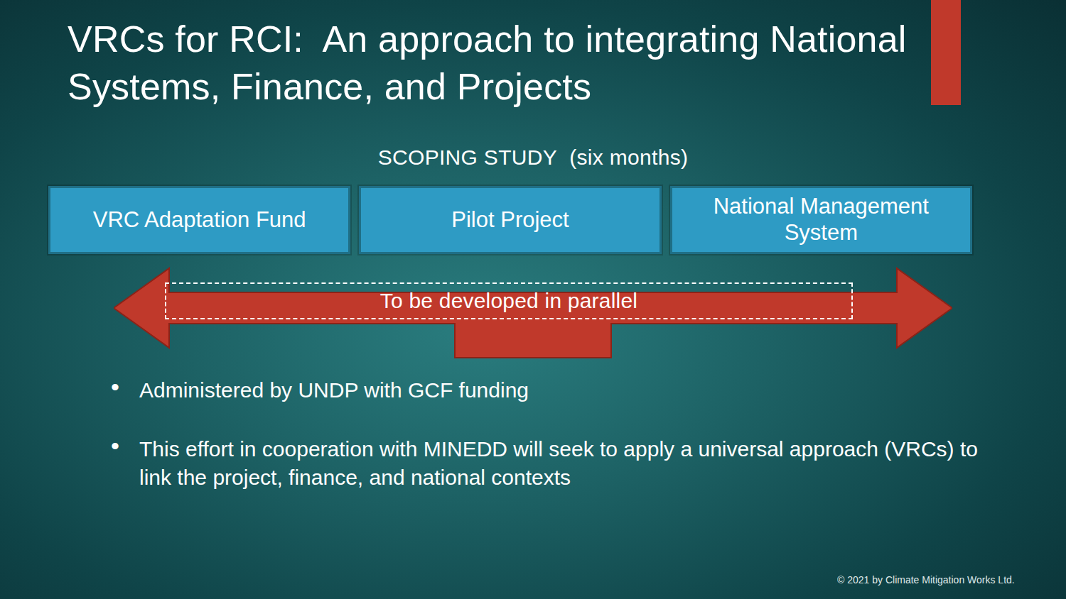VRCs for RCI: An approach to integrating National Systems, Finance, and Projects
SCOPING STUDY (six months)
VRC Adaptation Fund
Pilot Project
National Management System
To be developed in parallel
Administered by UNDP with GCF funding
This effort in cooperation with MINEDD will seek to apply a universal approach (VRCs) to link the project, finance, and national contexts
© 2021 by Climate Mitigation Works Ltd.